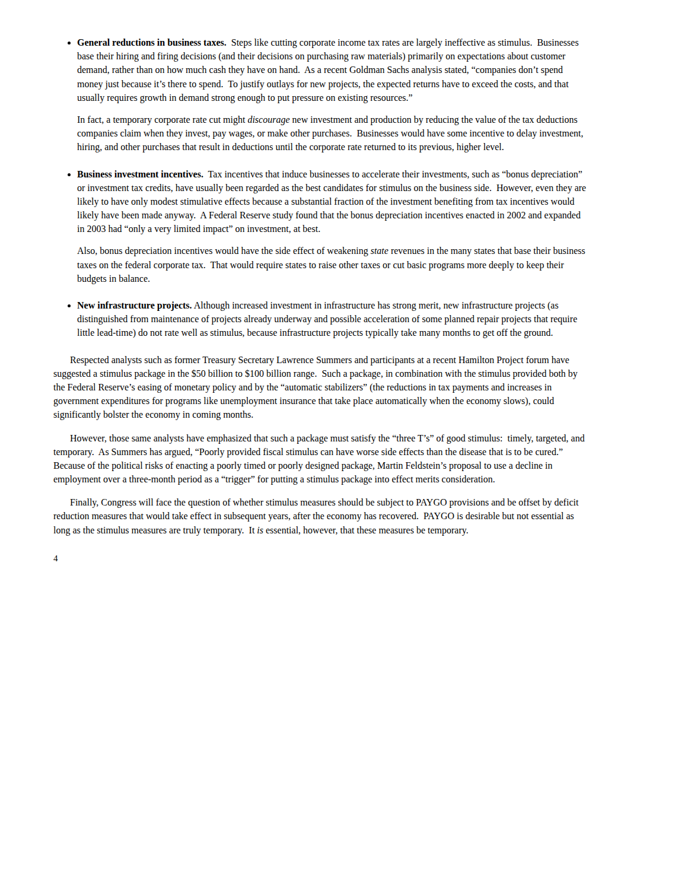General reductions in business taxes. Steps like cutting corporate income tax rates are largely ineffective as stimulus. Businesses base their hiring and firing decisions (and their decisions on purchasing raw materials) primarily on expectations about customer demand, rather than on how much cash they have on hand. As a recent Goldman Sachs analysis stated, “companies don’t spend money just because it’s there to spend. To justify outlays for new projects, the expected returns have to exceed the costs, and that usually requires growth in demand strong enough to put pressure on existing resources.”
In fact, a temporary corporate rate cut might discourage new investment and production by reducing the value of the tax deductions companies claim when they invest, pay wages, or make other purchases. Businesses would have some incentive to delay investment, hiring, and other purchases that result in deductions until the corporate rate returned to its previous, higher level.
Business investment incentives. Tax incentives that induce businesses to accelerate their investments, such as “bonus depreciation” or investment tax credits, have usually been regarded as the best candidates for stimulus on the business side. However, even they are likely to have only modest stimulative effects because a substantial fraction of the investment benefiting from tax incentives would likely have been made anyway. A Federal Reserve study found that the bonus depreciation incentives enacted in 2002 and expanded in 2003 had “only a very limited impact” on investment, at best.
Also, bonus depreciation incentives would have the side effect of weakening state revenues in the many states that base their business taxes on the federal corporate tax. That would require states to raise other taxes or cut basic programs more deeply to keep their budgets in balance.
New infrastructure projects. Although increased investment in infrastructure has strong merit, new infrastructure projects (as distinguished from maintenance of projects already underway and possible acceleration of some planned repair projects that require little lead-time) do not rate well as stimulus, because infrastructure projects typically take many months to get off the ground.
Respected analysts such as former Treasury Secretary Lawrence Summers and participants at a recent Hamilton Project forum have suggested a stimulus package in the $50 billion to $100 billion range. Such a package, in combination with the stimulus provided both by the Federal Reserve’s easing of monetary policy and by the “automatic stabilizers” (the reductions in tax payments and increases in government expenditures for programs like unemployment insurance that take place automatically when the economy slows), could significantly bolster the economy in coming months.
However, those same analysts have emphasized that such a package must satisfy the “three T’s” of good stimulus: timely, targeted, and temporary. As Summers has argued, “Poorly provided fiscal stimulus can have worse side effects than the disease that is to be cured.” Because of the political risks of enacting a poorly timed or poorly designed package, Martin Feldstein’s proposal to use a decline in employment over a three-month period as a “trigger” for putting a stimulus package into effect merits consideration.
Finally, Congress will face the question of whether stimulus measures should be subject to PAYGO provisions and be offset by deficit reduction measures that would take effect in subsequent years, after the economy has recovered. PAYGO is desirable but not essential as long as the stimulus measures are truly temporary. It is essential, however, that these measures be temporary.
4